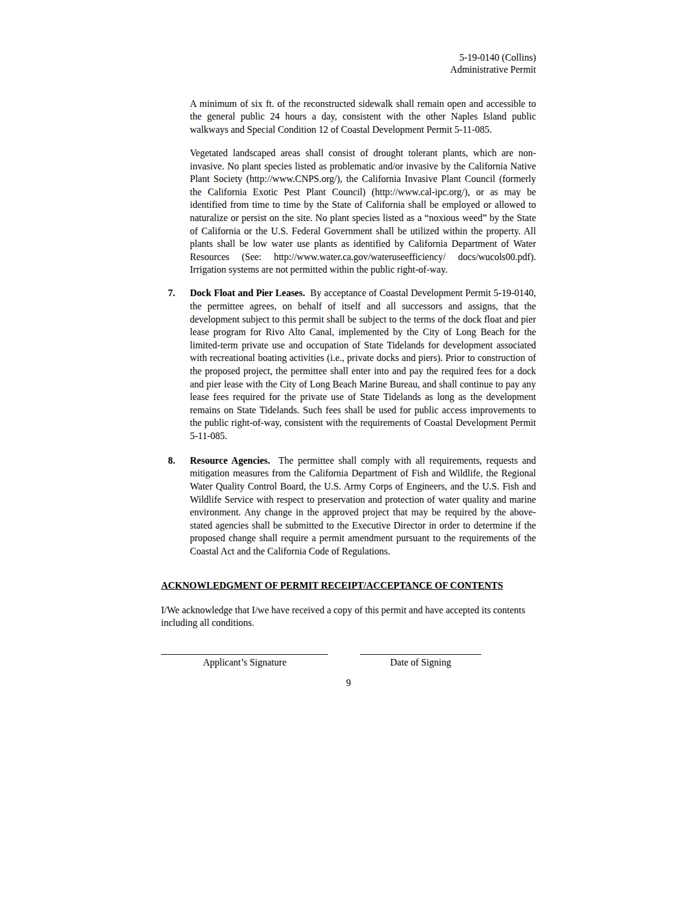5-19-0140 (Collins)
Administrative Permit
A minimum of six ft. of the reconstructed sidewalk shall remain open and accessible to the general public 24 hours a day, consistent with the other Naples Island public walkways and Special Condition 12 of Coastal Development Permit 5-11-085.
Vegetated landscaped areas shall consist of drought tolerant plants, which are non-invasive. No plant species listed as problematic and/or invasive by the California Native Plant Society (http://www.CNPS.org/), the California Invasive Plant Council (formerly the California Exotic Pest Plant Council) (http://www.cal-ipc.org/), or as may be identified from time to time by the State of California shall be employed or allowed to naturalize or persist on the site. No plant species listed as a “noxious weed” by the State of California or the U.S. Federal Government shall be utilized within the property. All plants shall be low water use plants as identified by California Department of Water Resources (See: http://www.water.ca.gov/wateruseefficiency/ docs/wucols00.pdf). Irrigation systems are not permitted within the public right-of-way.
7. Dock Float and Pier Leases. By acceptance of Coastal Development Permit 5-19-0140, the permittee agrees, on behalf of itself and all successors and assigns, that the development subject to this permit shall be subject to the terms of the dock float and pier lease program for Rivo Alto Canal, implemented by the City of Long Beach for the limited-term private use and occupation of State Tidelands for development associated with recreational boating activities (i.e., private docks and piers). Prior to construction of the proposed project, the permittee shall enter into and pay the required fees for a dock and pier lease with the City of Long Beach Marine Bureau, and shall continue to pay any lease fees required for the private use of State Tidelands as long as the development remains on State Tidelands. Such fees shall be used for public access improvements to the public right-of-way, consistent with the requirements of Coastal Development Permit 5-11-085.
8. Resource Agencies. The permittee shall comply with all requirements, requests and mitigation measures from the California Department of Fish and Wildlife, the Regional Water Quality Control Board, the U.S. Army Corps of Engineers, and the U.S. Fish and Wildlife Service with respect to preservation and protection of water quality and marine environment. Any change in the approved project that may be required by the above-stated agencies shall be submitted to the Executive Director in order to determine if the proposed change shall require a permit amendment pursuant to the requirements of the Coastal Act and the California Code of Regulations.
ACKNOWLEDGMENT OF PERMIT RECEIPT/ACCEPTANCE OF CONTENTS
I/We acknowledge that I/we have received a copy of this permit and have accepted its contents including all conditions.
Applicant’s Signature
Date of Signing
9